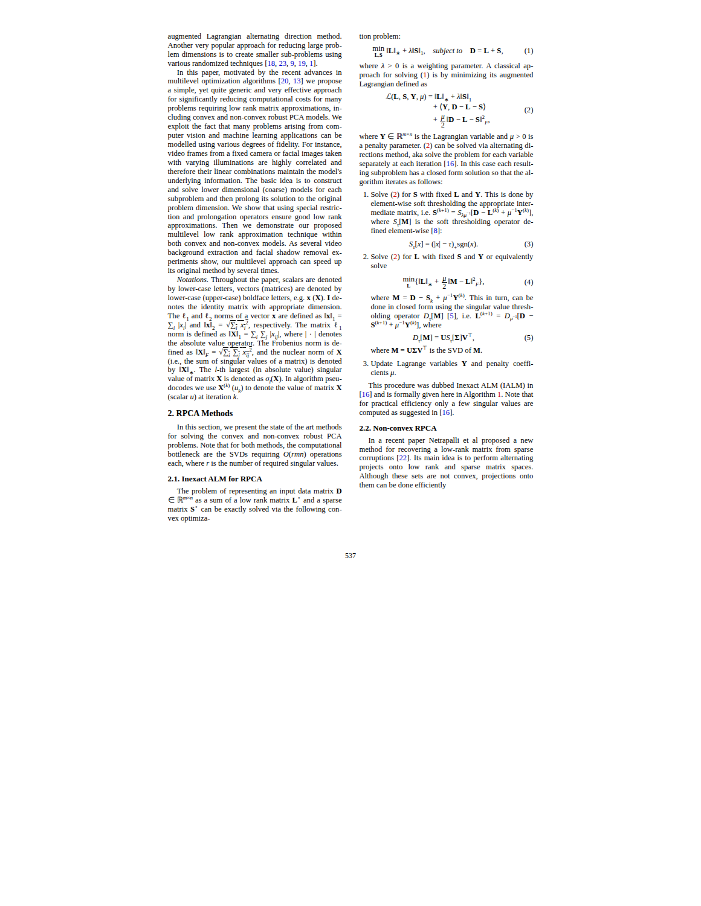augmented Lagrangian alternating direction method. Another very popular approach for reducing large problem dimensions is to create smaller sub-problems using various randomized techniques [18, 23, 9, 19, 1].
In this paper, motivated by the recent advances in multilevel optimization algorithms [20, 13] we propose a simple, yet quite generic and very effective approach for significantly reducing computational costs for many problems requiring low rank matrix approximations, including convex and non-convex robust PCA models. We exploit the fact that many problems arising from computer vision and machine learning applications can be modelled using various degrees of fidelity. For instance, video frames from a fixed camera or facial images taken with varying illuminations are highly correlated and therefore their linear combinations maintain the model's underlying information. The basic idea is to construct and solve lower dimensional (coarse) models for each subproblem and then prolong its solution to the original problem dimension. We show that using special restriction and prolongation operators ensure good low rank approximations. Then we demonstrate our proposed multilevel low rank approximation technique within both convex and non-convex models. As several video background extraction and facial shadow removal experiments show, our multilevel approach can speed up its original method by several times.
Notations. Throughout the paper, scalars are denoted by lower-case letters, vectors (matrices) are denoted by lower-case (upper-case) boldface letters, e.g. x (X). I denotes the identity matrix with appropriate dimension. The ℓ1 and ℓ2 norms of a vector x are defined as ‖x‖1 = ∑i |xi| and ‖x‖2 = √∑i xi2, respectively. The matrix ℓ1 norm is defined as ‖X‖1 = ∑i ∑j |xij|, where | · | denotes the absolute value operator. The Frobenius norm is defined as ‖X‖F = √∑i ∑j xij2, and the nuclear norm of X (i.e., the sum of singular values of a matrix) is denoted by ‖X‖∗. The l-th largest (in absolute value) singular value of matrix X is denoted as σl(X). In algorithm pseudocodes we use X(k) (uk) to denote the value of matrix X (scalar u) at iteration k.
2. RPCA Methods
In this section, we present the state of the art methods for solving the convex and non-convex robust PCA problems. Note that for both methods, the computational bottleneck are the SVDs requiring O(rmn) operations each, where r is the number of required singular values.
2.1. Inexact ALM for RPCA
The problem of representing an input data matrix D ∈ ℝm×n as a sum of a low rank matrix L⋆ and a sparse matrix S⋆ can be exactly solved via the following convex optimiza-
tion problem:
min L,S ‖L‖∗ + λ‖S‖1, subject to D = L + S,
(1)
where λ > 0 is a weighting parameter. A classical approach for solving (1) is by minimizing its augmented Lagrangian defined as
ℒ(L, S, Y, μ) = ‖L‖∗ + λ‖S‖1
+ ⟨Y, D − L − S⟩
+ μ 2‖D − L − S‖2F,
(2)
where Y ∈ ℝm×n is the Lagrangian variable and μ > 0 is a penalty parameter. (2) can be solved via alternating directions method, aka solve the problem for each variable separately at each iteration [16]. In this case each resulting subproblem has a closed form solution so that the algorithm iterates as follows:
Solve (2) for S with fixed L and Y. This is done by element-wise soft thresholding the appropriate intermediate matrix, i.e. S(k+1) = Sλμ−1[D − L(k) + μ−1Y(k)], where Sτ[M] is the soft thresholding operator defined element-wise [8]:
Sτ[x] = (|x| − τ)+sgn(x).
(3)
Solve (2) for L with fixed S and Y or equivalently solve
min L{‖L‖∗ + μ 2‖M − L‖2F},
(4)
where M = D − Sk + μ−1Y(k). This in turn, can be done in closed form using the singular value thresholding operator Dτ[M] [5], i.e. L(k+1) = Dμ−1[D − S(k+1) + μ−1Y(k)], where
Dτ[M] = USτ[Σ]V⊤,
(5)
where M = UΣV⊤ is the SVD of M.
Update Lagrange variables Y and penalty coefficients μ.
This procedure was dubbed Inexact ALM (IALM) in [16] and is formally given here in Algorithm 1. Note that for practical efficiency only a few singular values are computed as suggested in [16].
2.2. Non-convex RPCA
In a recent paper Netrapalli et al proposed a new method for recovering a low-rank matrix from sparse corruptions [22]. Its main idea is to perform alternating projects onto low rank and sparse matrix spaces. Although these sets are not convex, projections onto them can be done efficiently
537